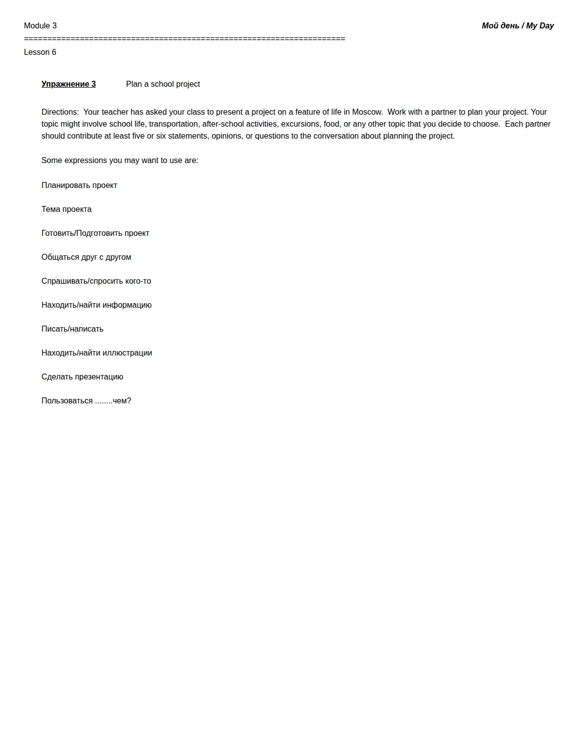Module 3 Мой день / My Day
=====================================================================
Lesson 6
Упражнение 3 Plan a school project
Directions: Your teacher has asked your class to present a project on a feature of life in Moscow. Work with a partner to plan your project. Your topic might involve school life, transportation, after-school activities, excursions, food, or any other topic that you decide to choose. Each partner should contribute at least five or six statements, opinions, or questions to the conversation about planning the project.
Some expressions you may want to use are:
Планировать проект
Тема проекта
Готовить/Подготовить проект
Общаться друг с другом
Спрашивать/спросить кого-то
Находить/найти информацию
Писать/написать
Находить/найти иллюстрации
Сделать презентацию
Пользоваться ........чем?